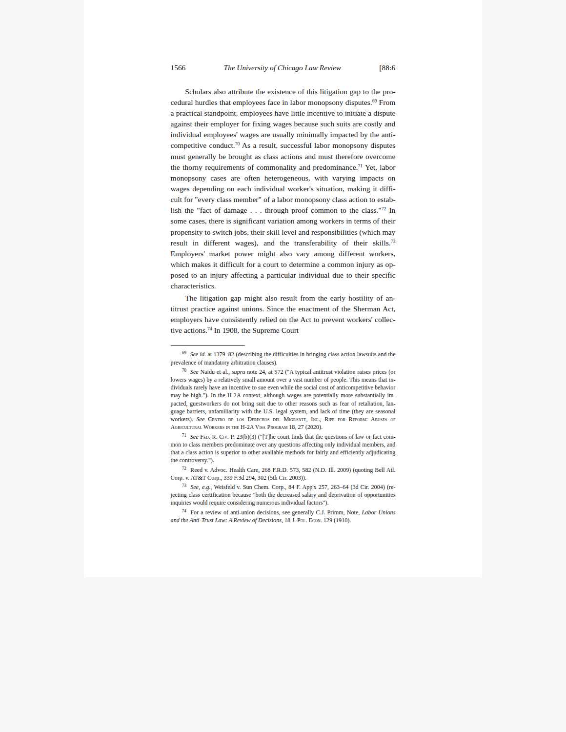1566 The University of Chicago Law Review [88:6
Scholars also attribute the existence of this litigation gap to the procedural hurdles that employees face in labor monopsony disputes.69 From a practical standpoint, employees have little incentive to initiate a dispute against their employer for fixing wages because such suits are costly and individual employees' wages are usually minimally impacted by the anticompetitive conduct.70 As a result, successful labor monopsony disputes must generally be brought as class actions and must therefore overcome the thorny requirements of commonality and predominance.71 Yet, labor monopsony cases are often heterogeneous, with varying impacts on wages depending on each individual worker's situation, making it difficult for "every class member" of a labor monopsony class action to establish the "fact of damage . . . through proof common to the class."72 In some cases, there is significant variation among workers in terms of their propensity to switch jobs, their skill level and responsibilities (which may result in different wages), and the transferability of their skills.73 Employers' market power might also vary among different workers, which makes it difficult for a court to determine a common injury as opposed to an injury affecting a particular individual due to their specific characteristics.
The litigation gap might also result from the early hostility of antitrust practice against unions. Since the enactment of the Sherman Act, employers have consistently relied on the Act to prevent workers' collective actions.74 In 1908, the Supreme Court
69 See id. at 1379–82 (describing the difficulties in bringing class action lawsuits and the prevalence of mandatory arbitration clauses).
70 See Naidu et al., supra note 24, at 572 ("A typical antitrust violation raises prices (or lowers wages) by a relatively small amount over a vast number of people. This means that individuals rarely have an incentive to sue even while the social cost of anticompetitive behavior may be high."). In the H-2A context, although wages are potentially more substantially impacted, guestworkers do not bring suit due to other reasons such as fear of retaliation, language barriers, unfamiliarity with the U.S. legal system, and lack of time (they are seasonal workers). See Centro de los Derechos del Migrante, Inc., Ripe for Reform: Abuses of Agricultural Workers in the H-2A Visa Program 18, 27 (2020).
71 See Fed. R. Civ. P. 23(b)(3) ("[T]he court finds that the questions of law or fact common to class members predominate over any questions affecting only individual members, and that a class action is superior to other available methods for fairly and efficiently adjudicating the controversy.").
72 Reed v. Advoc. Health Care, 268 F.R.D. 573, 582 (N.D. Ill. 2009) (quoting Bell Atl. Corp. v. AT&T Corp., 339 F.3d 294, 302 (5th Cir. 2003)).
73 See, e.g., Weisfeld v. Sun Chem. Corp., 84 F. App'x 257, 263–64 (3d Cir. 2004) (rejecting class certification because "both the decreased salary and deprivation of opportunities inquiries would require considering numerous individual factors").
74 For a review of anti-union decisions, see generally C.J. Primm, Note, Labor Unions and the Anti-Trust Law: A Review of Decisions, 18 J. Pol. Econ. 129 (1910).